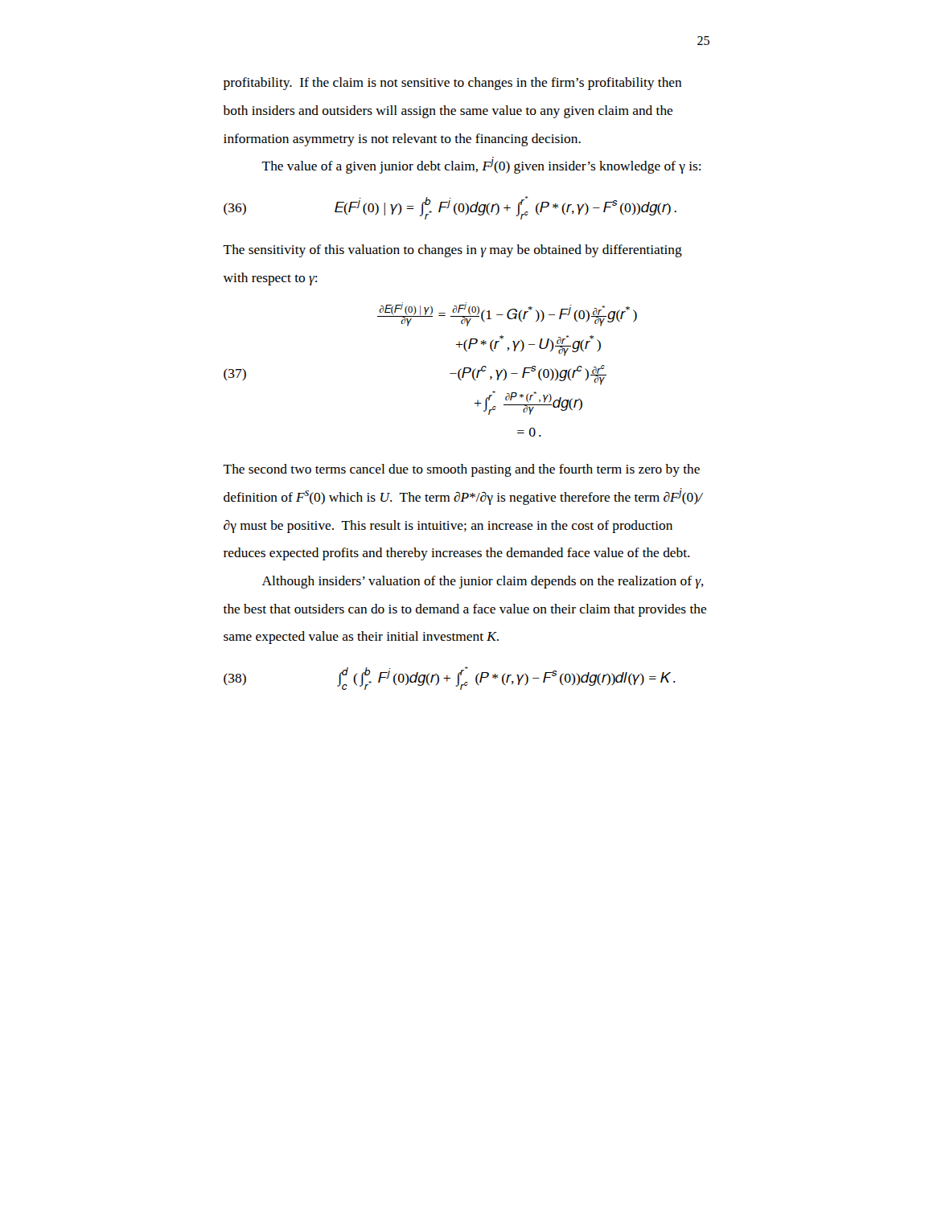25
profitability. If the claim is not sensitive to changes in the firm’s profitability then both insiders and outsiders will assign the same value to any given claim and the information asymmetry is not relevant to the financing decision.
The value of a given junior debt claim, Fj(0) given insider’s knowledge of γ is:
(36)
E ( Fj (0) | γ ) = ∫ r* b Fj (0) dg(r) + ∫ rc r* ( P* (r,γ) − Fs (0) ) dg(r) .
The sensitivity of this valuation to changes in γ may be obtained by differentiating with respect to γ:
(37)
∂E(Fj(0)|γ) ∂γ = ∂Fj(0) ∂γ ( 1−G (r*) ) − Fj(0) ∂r* ∂γ g(r*) + ( P*(r*,γ) −U ) ∂r* ∂γ g(r*) − ( P (rc,γ) − Fs (0) ) g(rc) ∂rc ∂γ + ∫ rc r* ∂P*(r*,γ) ∂γ dg(r) =0.
The second two terms cancel due to smooth pasting and the fourth term is zero by the definition of Fs(0) which is U. The term ∂P*/∂γ is negative therefore the term ∂Fj(0)/∂γ must be positive. This result is intuitive; an increase in the cost of production reduces expected profits and thereby increases the demanded face value of the debt.
Although insiders’ valuation of the junior claim depends on the realization of γ, the best that outsiders can do is to demand a face value on their claim that provides the same expected value as their initial investment K.
(38)
∫ c d ( ∫ r* b Fj (0) dg(r) + ∫ rc r* ( P* (r,γ) − Fs (0) ) dg(r) ) dl(γ) = K .